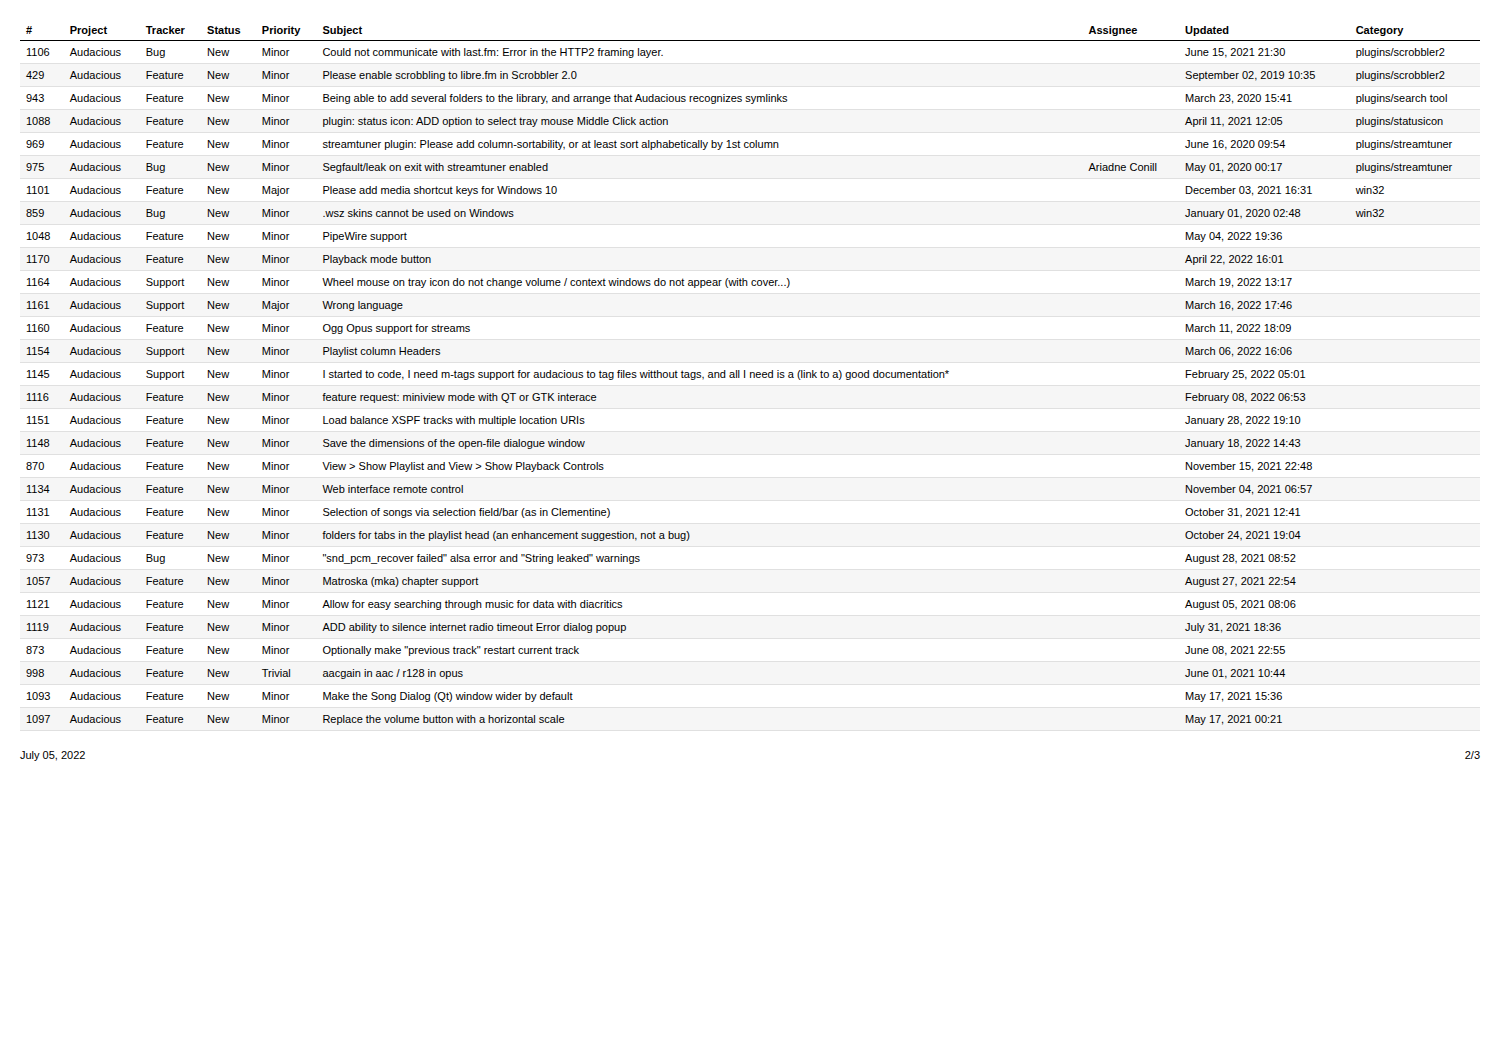| # | Project | Tracker | Status | Priority | Subject | Assignee | Updated | Category |
| --- | --- | --- | --- | --- | --- | --- | --- | --- |
| 1106 | Audacious | Bug | New | Minor | Could not communicate with last.fm: Error in the HTTP2 framing layer. | | June 15, 2021 21:30 | plugins/scrobbler2 |
| 429 | Audacious | Feature | New | Minor | Please enable scrobbling to libre.fm in Scrobbler 2.0 | | September 02, 2019 10:35 | plugins/scrobbler2 |
| 943 | Audacious | Feature | New | Minor | Being able to add several folders to the library, and arrange that Audacious recognizes symlinks | | March 23, 2020 15:41 | plugins/search tool |
| 1088 | Audacious | Feature | New | Minor | plugin: status icon: ADD option to select tray mouse Middle Click action | | April 11, 2021 12:05 | plugins/statusicon |
| 969 | Audacious | Feature | New | Minor | streamtuner plugin: Please add column-sortability, or at least sort alphabetically by 1st column | | June 16, 2020 09:54 | plugins/streamtuner |
| 975 | Audacious | Bug | New | Minor | Segfault/leak on exit with streamtuner enabled | Ariadne Conill | May 01, 2020 00:17 | plugins/streamtuner |
| 1101 | Audacious | Feature | New | Major | Please add media shortcut keys for Windows 10 | | December 03, 2021 16:31 | win32 |
| 859 | Audacious | Bug | New | Minor | .wsz skins cannot be used on Windows | | January 01, 2020 02:48 | win32 |
| 1048 | Audacious | Feature | New | Minor | PipeWire support | | May 04, 2022 19:36 | |
| 1170 | Audacious | Feature | New | Minor | Playback mode button | | April 22, 2022 16:01 | |
| 1164 | Audacious | Support | New | Minor | Wheel mouse on tray icon do not change volume / context windows do not appear (with cover...) | | March 19, 2022 13:17 | |
| 1161 | Audacious | Support | New | Major | Wrong language | | March 16, 2022 17:46 | |
| 1160 | Audacious | Feature | New | Minor | Ogg Opus support for streams | | March 11, 2022 18:09 | |
| 1154 | Audacious | Support | New | Minor | Playlist column Headers | | March 06, 2022 16:06 | |
| 1145 | Audacious | Support | New | Minor | I started to code, I need m-tags support for audacious to tag files witthout tags, and all I need is a (link to a) good documentation* | | February 25, 2022 05:01 | |
| 1116 | Audacious | Feature | New | Minor | feature request: miniview mode with QT or GTK interace | | February 08, 2022 06:53 | |
| 1151 | Audacious | Feature | New | Minor | Load balance XSPF tracks with multiple location URIs | | January 28, 2022 19:10 | |
| 1148 | Audacious | Feature | New | Minor | Save the dimensions of the open-file dialogue window | | January 18, 2022 14:43 | |
| 870 | Audacious | Feature | New | Minor | View > Show Playlist and View > Show Playback Controls | | November 15, 2021 22:48 | |
| 1134 | Audacious | Feature | New | Minor | Web interface remote control | | November 04, 2021 06:57 | |
| 1131 | Audacious | Feature | New | Minor | Selection of songs via selection field/bar (as in Clementine) | | October 31, 2021 12:41 | |
| 1130 | Audacious | Feature | New | Minor | folders for tabs in the playlist head (an enhancement suggestion, not a bug) | | October 24, 2021 19:04 | |
| 973 | Audacious | Bug | New | Minor | "snd_pcm_recover failed" alsa error and "String leaked" warnings | | August 28, 2021 08:52 | |
| 1057 | Audacious | Feature | New | Minor | Matroska (mka) chapter support | | August 27, 2021 22:54 | |
| 1121 | Audacious | Feature | New | Minor | Allow for easy searching through music for data with diacritics | | August 05, 2021 08:06 | |
| 1119 | Audacious | Feature | New | Minor | ADD ability to silence internet radio timeout Error dialog popup | | July 31, 2021 18:36 | |
| 873 | Audacious | Feature | New | Minor | Optionally make "previous track" restart current track | | June 08, 2021 22:55 | |
| 998 | Audacious | Feature | New | Trivial | aacgain in aac / r128 in opus | | June 01, 2021 10:44 | |
| 1093 | Audacious | Feature | New | Minor | Make the Song Dialog (Qt) window wider by default | | May 17, 2021 15:36 | |
| 1097 | Audacious | Feature | New | Minor | Replace the volume button with a horizontal scale | | May 17, 2021 00:21 | |
July 05, 2022 2/3